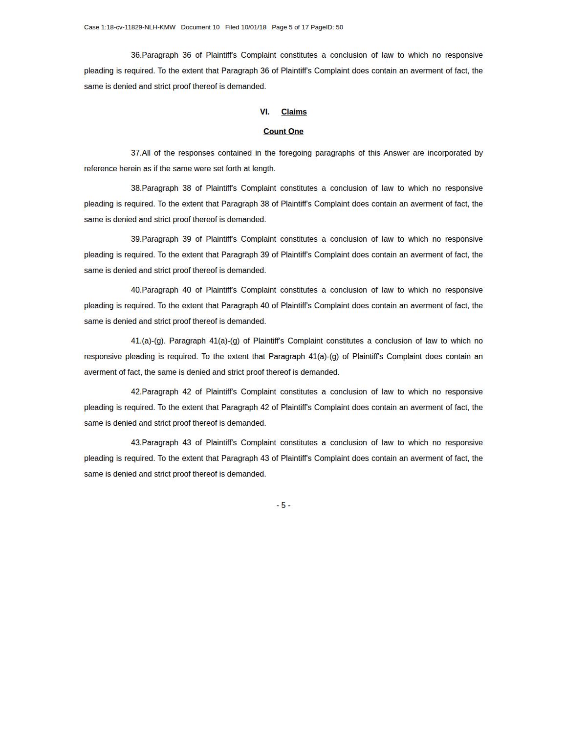Case 1:18-cv-11829-NLH-KMW Document 10 Filed 10/01/18 Page 5 of 17 PageID: 50
36. Paragraph 36 of Plaintiff's Complaint constitutes a conclusion of law to which no responsive pleading is required. To the extent that Paragraph 36 of Plaintiff's Complaint does contain an averment of fact, the same is denied and strict proof thereof is demanded.
VI. Claims
Count One
37. All of the responses contained in the foregoing paragraphs of this Answer are incorporated by reference herein as if the same were set forth at length.
38. Paragraph 38 of Plaintiff's Complaint constitutes a conclusion of law to which no responsive pleading is required. To the extent that Paragraph 38 of Plaintiff's Complaint does contain an averment of fact, the same is denied and strict proof thereof is demanded.
39. Paragraph 39 of Plaintiff's Complaint constitutes a conclusion of law to which no responsive pleading is required. To the extent that Paragraph 39 of Plaintiff's Complaint does contain an averment of fact, the same is denied and strict proof thereof is demanded.
40. Paragraph 40 of Plaintiff's Complaint constitutes a conclusion of law to which no responsive pleading is required. To the extent that Paragraph 40 of Plaintiff's Complaint does contain an averment of fact, the same is denied and strict proof thereof is demanded.
41.(a)-(g). Paragraph 41(a)-(g) of Plaintiff's Complaint constitutes a conclusion of law to which no responsive pleading is required. To the extent that Paragraph 41(a)-(g) of Plaintiff's Complaint does contain an averment of fact, the same is denied and strict proof thereof is demanded.
42. Paragraph 42 of Plaintiff's Complaint constitutes a conclusion of law to which no responsive pleading is required. To the extent that Paragraph 42 of Plaintiff's Complaint does contain an averment of fact, the same is denied and strict proof thereof is demanded.
43. Paragraph 43 of Plaintiff's Complaint constitutes a conclusion of law to which no responsive pleading is required. To the extent that Paragraph 43 of Plaintiff's Complaint does contain an averment of fact, the same is denied and strict proof thereof is demanded.
- 5 -